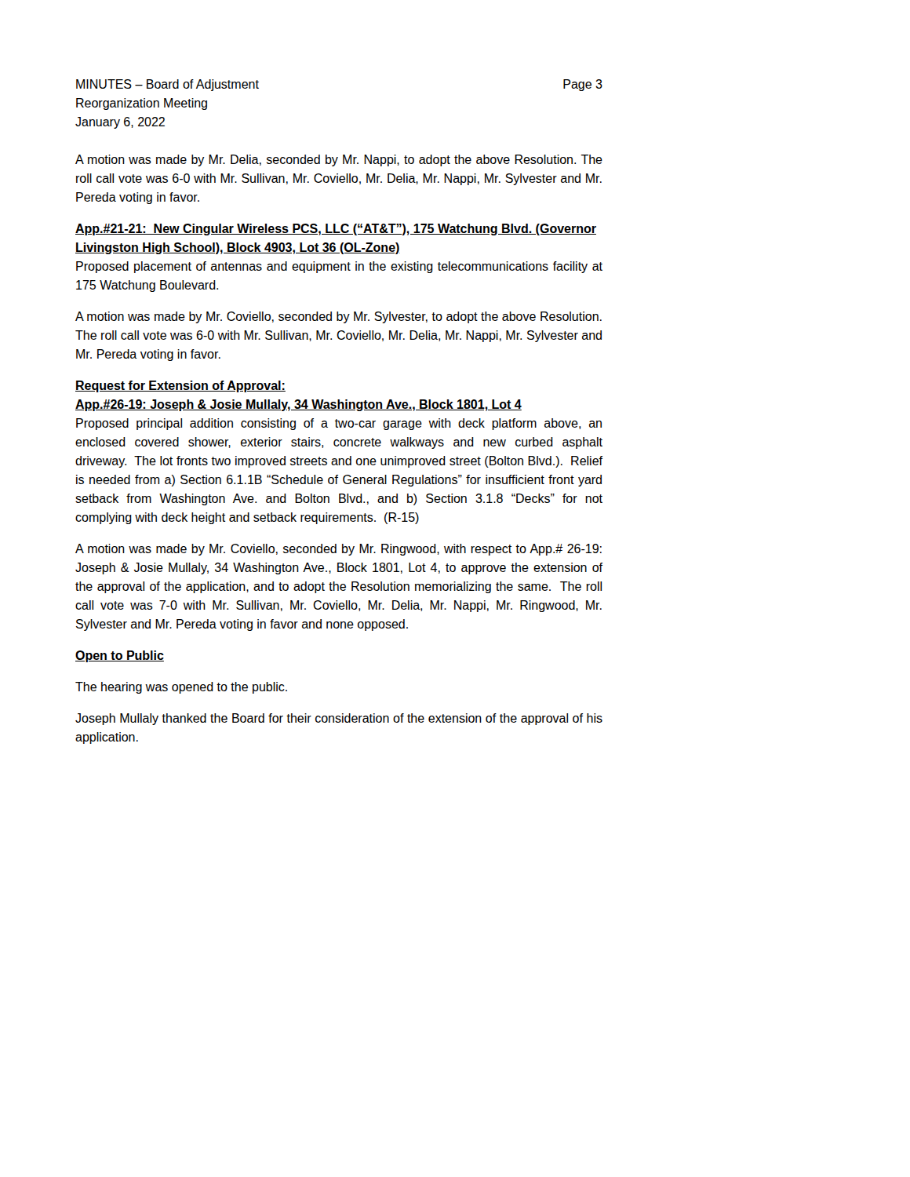MINUTES – Board of Adjustment
Page 3
Reorganization Meeting
January 6, 2022
A motion was made by Mr. Delia, seconded by Mr. Nappi, to adopt the above Resolution. The roll call vote was 6-0 with Mr. Sullivan, Mr. Coviello, Mr. Delia, Mr. Nappi, Mr. Sylvester and Mr. Pereda voting in favor.
App.#21-21: New Cingular Wireless PCS, LLC (“AT&T”), 175 Watchung Blvd. (Governor Livingston High School), Block 4903, Lot 36 (OL-Zone)
Proposed placement of antennas and equipment in the existing telecommunications facility at 175 Watchung Boulevard.
A motion was made by Mr. Coviello, seconded by Mr. Sylvester, to adopt the above Resolution. The roll call vote was 6-0 with Mr. Sullivan, Mr. Coviello, Mr. Delia, Mr. Nappi, Mr. Sylvester and Mr. Pereda voting in favor.
Request for Extension of Approval:
App.#26-19: Joseph & Josie Mullaly, 34 Washington Ave., Block 1801, Lot 4
Proposed principal addition consisting of a two-car garage with deck platform above, an enclosed covered shower, exterior stairs, concrete walkways and new curbed asphalt driveway. The lot fronts two improved streets and one unimproved street (Bolton Blvd.). Relief is needed from a) Section 6.1.1B “Schedule of General Regulations” for insufficient front yard setback from Washington Ave. and Bolton Blvd., and b) Section 3.1.8 “Decks” for not complying with deck height and setback requirements. (R-15)
A motion was made by Mr. Coviello, seconded by Mr. Ringwood, with respect to App.# 26-19: Joseph & Josie Mullaly, 34 Washington Ave., Block 1801, Lot 4, to approve the extension of the approval of the application, and to adopt the Resolution memorializing the same. The roll call vote was 7-0 with Mr. Sullivan, Mr. Coviello, Mr. Delia, Mr. Nappi, Mr. Ringwood, Mr. Sylvester and Mr. Pereda voting in favor and none opposed.
Open to Public
The hearing was opened to the public.
Joseph Mullaly thanked the Board for their consideration of the extension of the approval of his application.